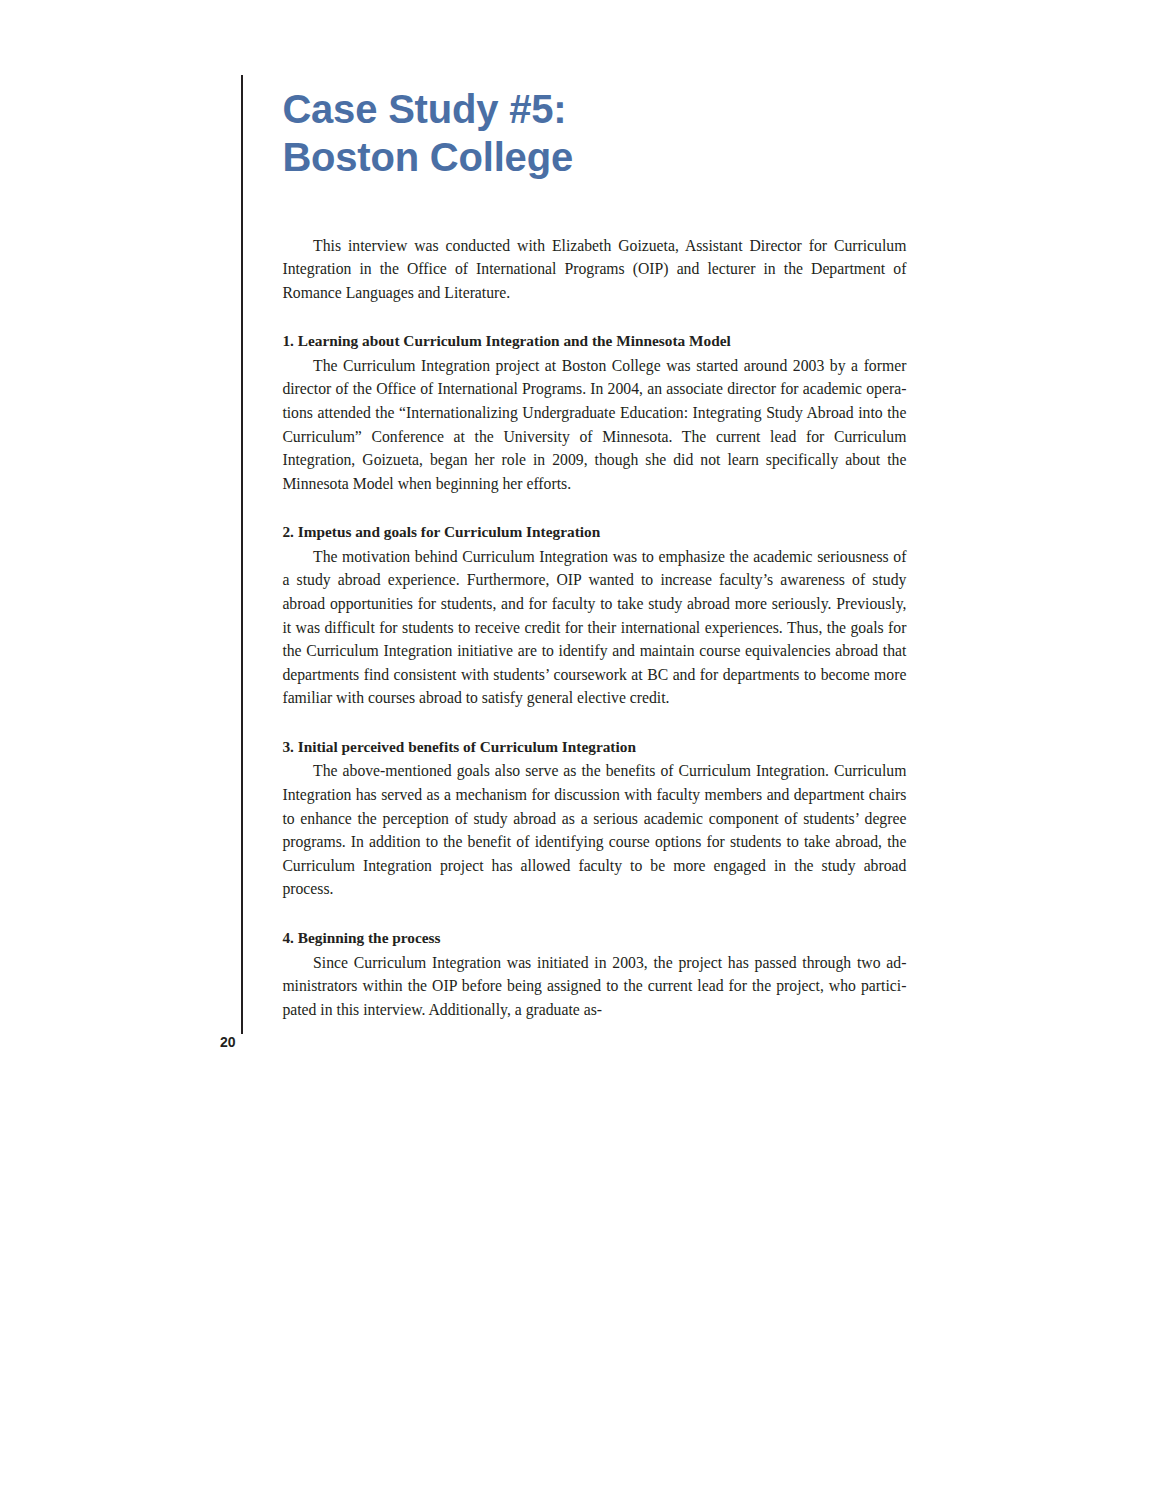Case Study #5:
Boston College
This interview was conducted with Elizabeth Goizueta, Assistant Director for Curriculum Integration in the Office of International Programs (OIP) and lecturer in the Department of Romance Languages and Literature.
1. Learning about Curriculum Integration and the Minnesota Model
The Curriculum Integration project at Boston College was started around 2003 by a former director of the Office of International Programs. In 2004, an associate director for academic operations attended the “Internationalizing Undergraduate Education: Integrating Study Abroad into the Curriculum” Conference at the University of Minnesota. The current lead for Curriculum Integration, Goizueta, began her role in 2009, though she did not learn specifically about the Minnesota Model when beginning her efforts.
2. Impetus and goals for Curriculum Integration
The motivation behind Curriculum Integration was to emphasize the academic seriousness of a study abroad experience. Furthermore, OIP wanted to increase faculty’s awareness of study abroad opportunities for students, and for faculty to take study abroad more seriously. Previously, it was difficult for students to receive credit for their international experiences. Thus, the goals for the Curriculum Integration initiative are to identify and maintain course equivalencies abroad that departments find consistent with students’ coursework at BC and for departments to become more familiar with courses abroad to satisfy general elective credit.
3. Initial perceived benefits of Curriculum Integration
The above-mentioned goals also serve as the benefits of Curriculum Integration. Curriculum Integration has served as a mechanism for discussion with faculty members and department chairs to enhance the perception of study abroad as a serious academic component of students’ degree programs. In addition to the benefit of identifying course options for students to take abroad, the Curriculum Integration project has allowed faculty to be more engaged in the study abroad process.
4. Beginning the process
Since Curriculum Integration was initiated in 2003, the project has passed through two administrators within the OIP before being assigned to the current lead for the project, who participated in this interview. Additionally, a graduate as-
20